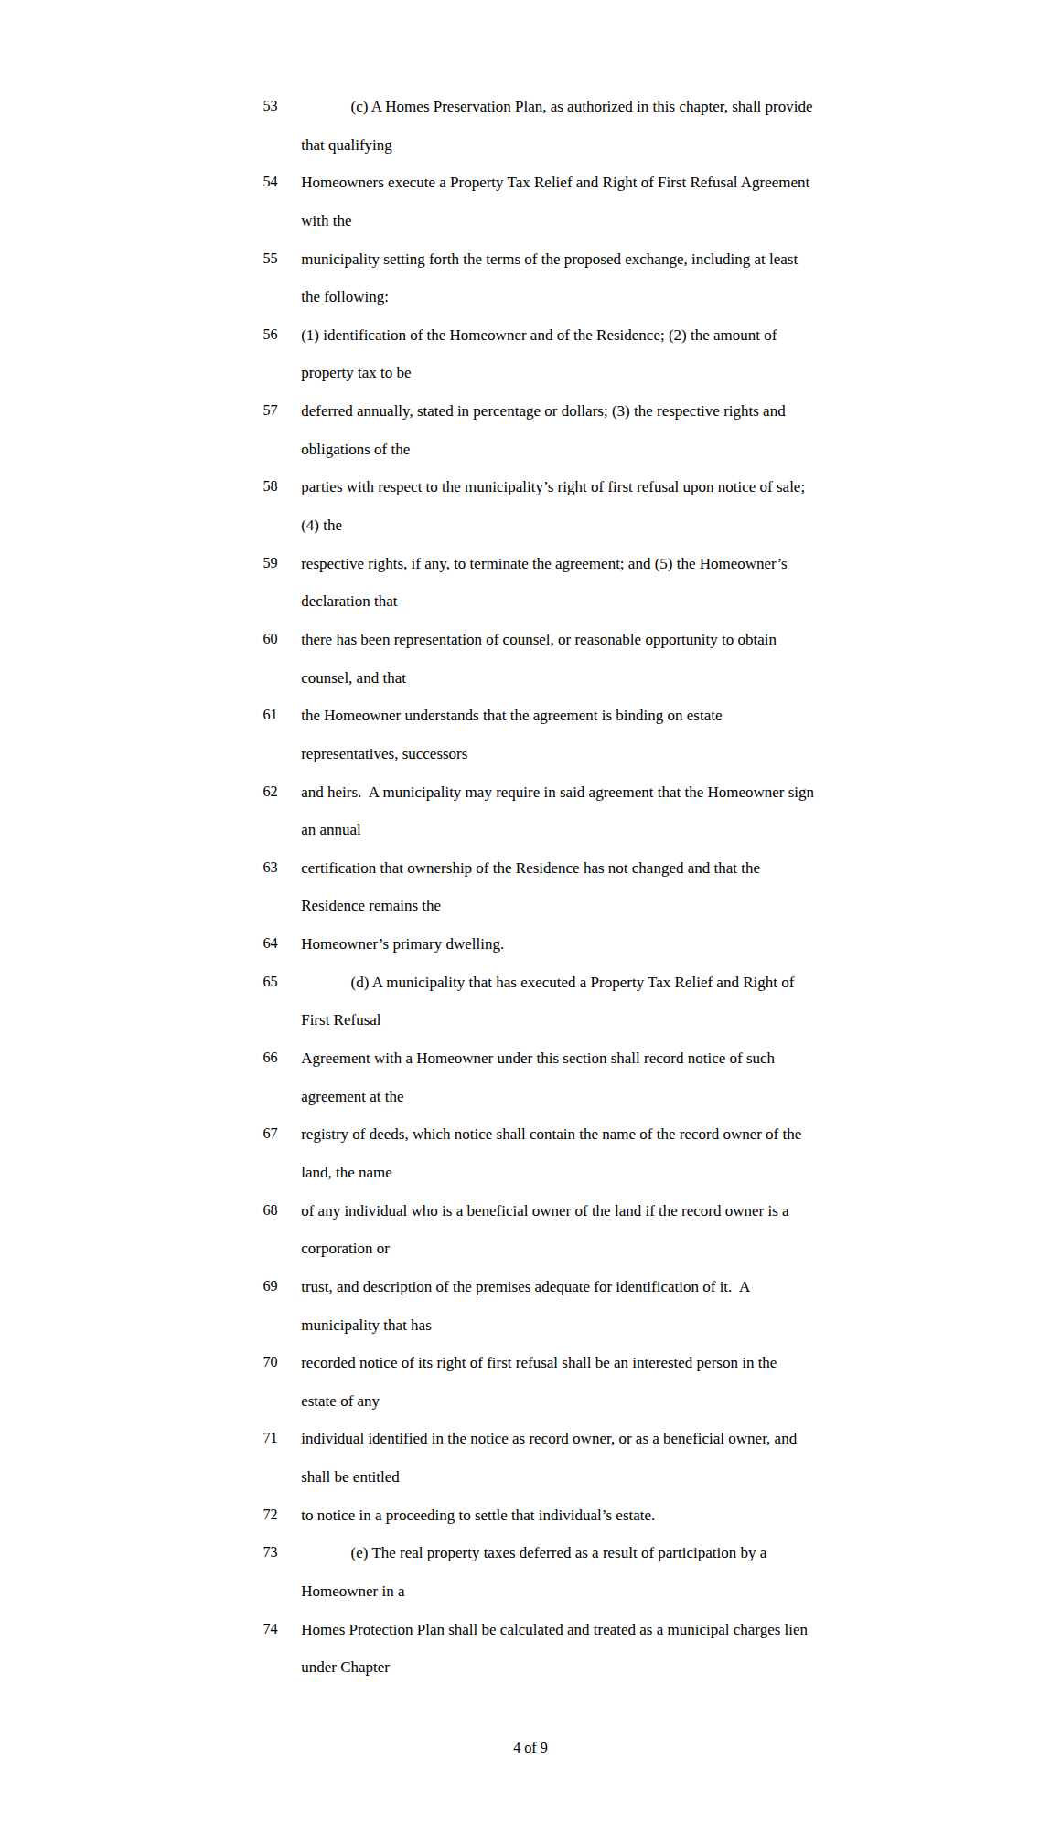(c) A Homes Preservation Plan, as authorized in this chapter, shall provide that qualifying
Homeowners execute a Property Tax Relief and Right of First Refusal Agreement with the
municipality setting forth the terms of the proposed exchange, including at least the following:
(1) identification of the Homeowner and of the Residence; (2) the amount of property tax to be
deferred annually, stated in percentage or dollars; (3) the respective rights and obligations of the
parties with respect to the municipality’s right of first refusal upon notice of sale; (4) the
respective rights, if any, to terminate the agreement; and (5) the Homeowner’s declaration that
there has been representation of counsel, or reasonable opportunity to obtain counsel, and that
the Homeowner understands that the agreement is binding on estate representatives, successors
and heirs. A municipality may require in said agreement that the Homeowner sign an annual
certification that ownership of the Residence has not changed and that the Residence remains the
Homeowner’s primary dwelling.
(d) A municipality that has executed a Property Tax Relief and Right of First Refusal
Agreement with a Homeowner under this section shall record notice of such agreement at the
registry of deeds, which notice shall contain the name of the record owner of the land, the name
of any individual who is a beneficial owner of the land if the record owner is a corporation or
trust, and description of the premises adequate for identification of it. A municipality that has
recorded notice of its right of first refusal shall be an interested person in the estate of any
individual identified in the notice as record owner, or as a beneficial owner, and shall be entitled
to notice in a proceeding to settle that individual’s estate.
(e) The real property taxes deferred as a result of participation by a Homeowner in a
Homes Protection Plan shall be calculated and treated as a municipal charges lien under Chapter
4 of 9